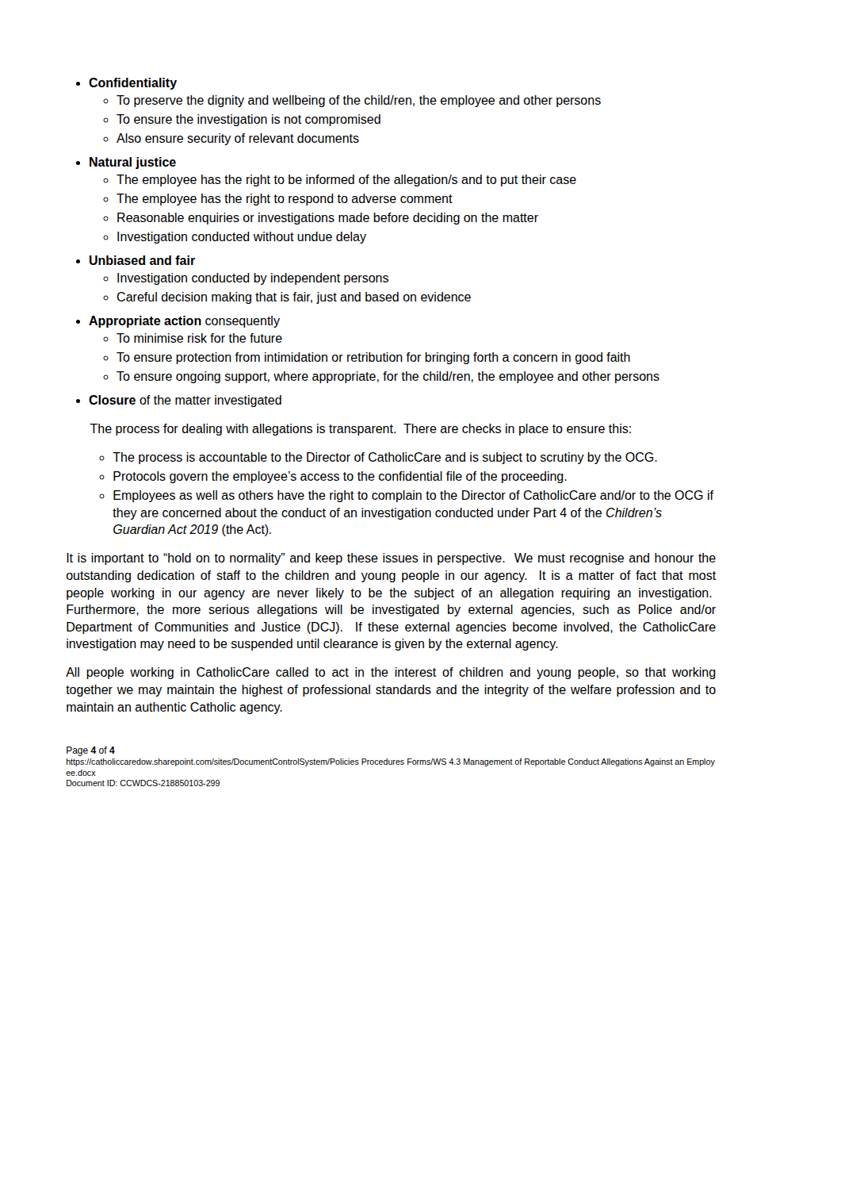Confidentiality
To preserve the dignity and wellbeing of the child/ren, the employee and other persons
To ensure the investigation is not compromised
Also ensure security of relevant documents
Natural justice
The employee has the right to be informed of the allegation/s and to put their case
The employee has the right to respond to adverse comment
Reasonable enquiries or investigations made before deciding on the matter
Investigation conducted without undue delay
Unbiased and fair
Investigation conducted by independent persons
Careful decision making that is fair, just and based on evidence
Appropriate action consequently
To minimise risk for the future
To ensure protection from intimidation or retribution for bringing forth a concern in good faith
To ensure ongoing support, where appropriate, for the child/ren, the employee and other persons
Closure of the matter investigated
The process for dealing with allegations is transparent. There are checks in place to ensure this:
The process is accountable to the Director of CatholicCare and is subject to scrutiny by the OCG.
Protocols govern the employee’s access to the confidential file of the proceeding.
Employees as well as others have the right to complain to the Director of CatholicCare and/or to the OCG if they are concerned about the conduct of an investigation conducted under Part 4 of the Children’s Guardian Act 2019 (the Act).
It is important to “hold on to normality” and keep these issues in perspective. We must recognise and honour the outstanding dedication of staff to the children and young people in our agency. It is a matter of fact that most people working in our agency are never likely to be the subject of an allegation requiring an investigation. Furthermore, the more serious allegations will be investigated by external agencies, such as Police and/or Department of Communities and Justice (DCJ). If these external agencies become involved, the CatholicCare investigation may need to be suspended until clearance is given by the external agency.
All people working in CatholicCare called to act in the interest of children and young people, so that working together we may maintain the highest of professional standards and the integrity of the welfare profession and to maintain an authentic Catholic agency.
Page 4 of 4
https://catholiccaredow.sharepoint.com/sites/DocumentControlSystem/Policies Procedures Forms/WS 4.3 Management of Reportable Conduct Allegations Against an Employee.docx
Document ID: CCWDCS-218850103-299